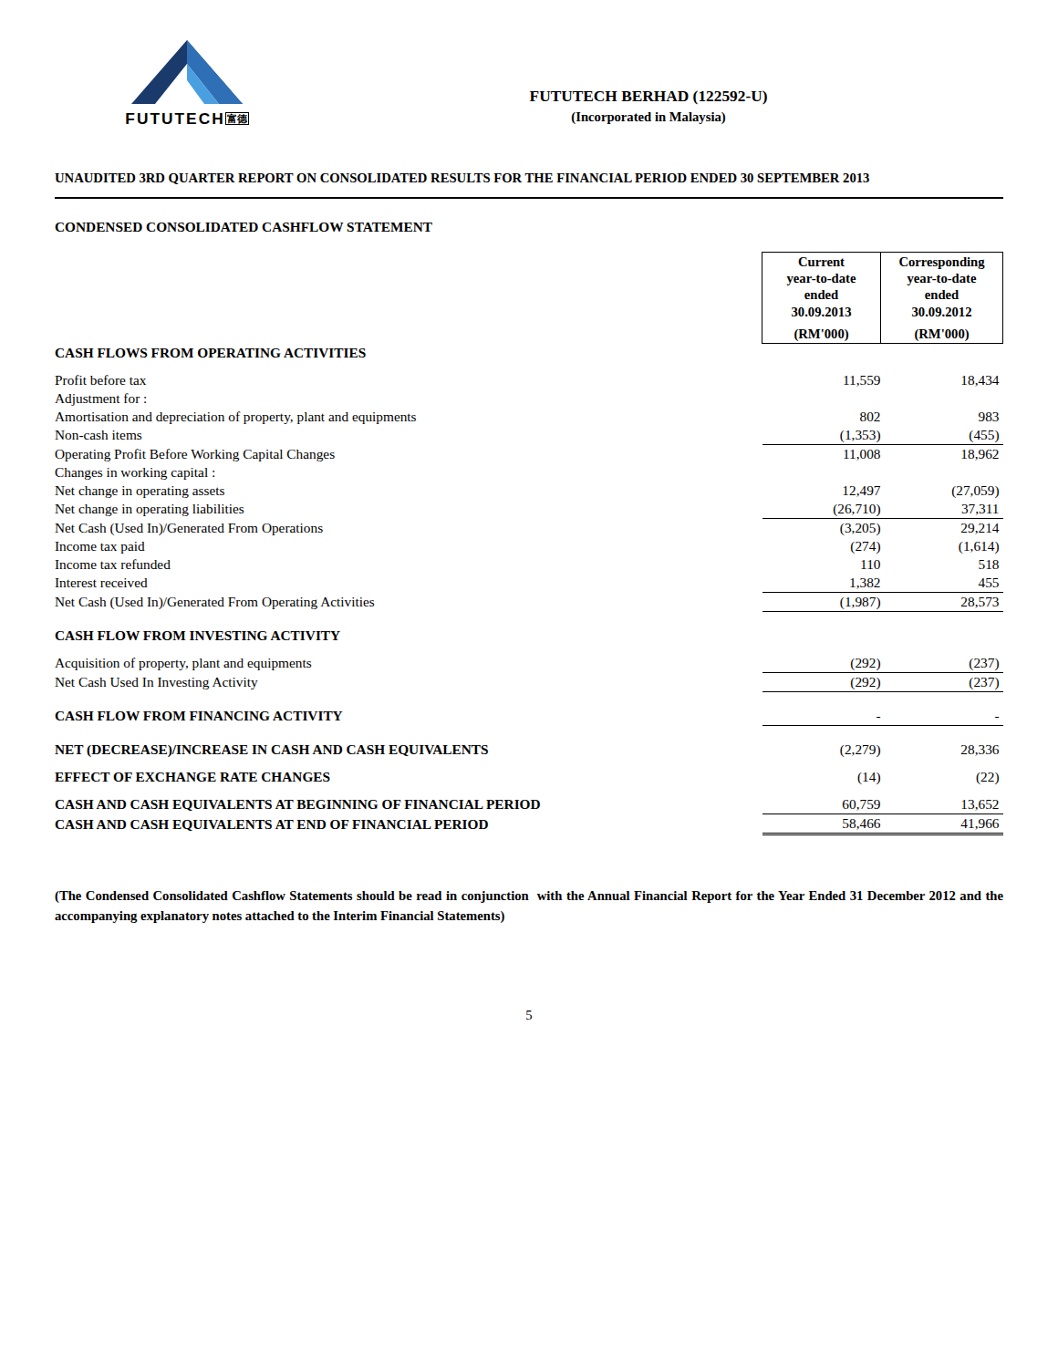| FUTUTECH 富德 | FUTUTECH BERHAD (122592-U) (Incorporated in Malaysia) |
UNAUDITED 3RD QUARTER REPORT ON CONSOLIDATED RESULTS FOR THE FINANCIAL PERIOD ENDED 30 SEPTEMBER 2013
CONDENSED CONSOLIDATED CASHFLOW STATEMENT
| | Current year-to-date ended 30.09.2013 (RM'000) | Corresponding year-to-date ended 30.09.2012 (RM'000) |
| CASH FLOWS FROM OPERATING ACTIVITIES | | |
| Profit before tax | 11,559 | 18,434 |
| Adjustment for : | | |
| Amortisation and depreciation of property, plant and equipments | 802 | 983 |
| Non-cash items | (1,353) | (455) |
| Operating Profit Before Working Capital Changes | 11,008 | 18,962 |
| Changes in working capital : | | |
| Net change in operating assets | 12,497 | (27,059) |
| Net change in operating liabilities | (26,710) | 37,311 |
| Net Cash (Used In)/Generated From Operations | (3,205) | 29,214 |
| Income tax paid | (274) | (1,614) |
| Income tax refunded | 110 | 518 |
| Interest received | 1,382 | 455 |
| Net Cash (Used In)/Generated From Operating Activities | (1,987) | 28,573 |
| CASH FLOW FROM INVESTING ACTIVITY | | |
| Acquisition of property, plant and equipments | (292) | (237) |
| Net Cash Used In Investing Activity | (292) | (237) |
| CASH FLOW FROM FINANCING ACTIVITY | - | - |
| NET (DECREASE)/INCREASE IN CASH AND CASH EQUIVALENTS | (2,279) | 28,336 |
| EFFECT OF EXCHANGE RATE CHANGES | (14) | (22) |
| CASH AND CASH EQUIVALENTS AT BEGINNING OF FINANCIAL PERIOD | 60,759 | 13,652 |
| CASH AND CASH EQUIVALENTS AT END OF FINANCIAL PERIOD | 58,466 | 41,966 |
(The Condensed Consolidated Cashflow Statements should be read in conjunction with the Annual Financial Report for the Year Ended 31 December 2012 and the accompanying explanatory notes attached to the Interim Financial Statements)
5